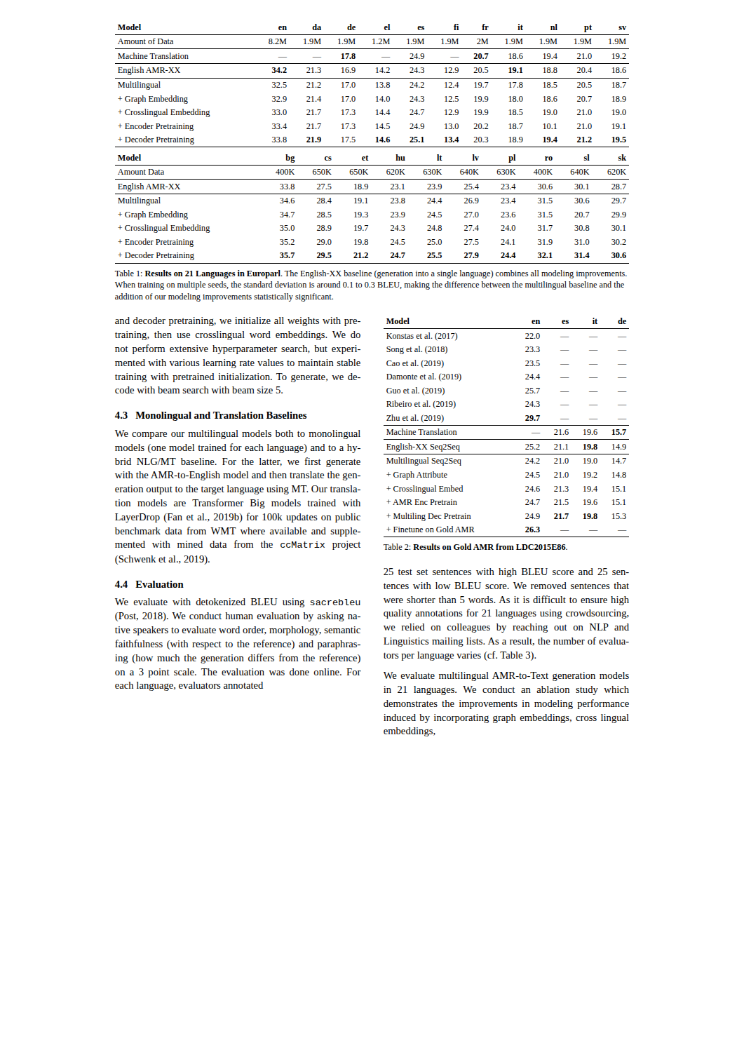| Model | en | da | de | el | es | fi | fr | it | nl | pt | sv |
| --- | --- | --- | --- | --- | --- | --- | --- | --- | --- | --- | --- |
| Amount of Data | 8.2M | 1.9M | 1.9M | 1.2M | 1.9M | 1.9M | 2M | 1.9M | 1.9M | 1.9M | 1.9M |
| Machine Translation | — | — | 17.8 | — | 24.9 | — | 20.7 | 18.6 | 19.4 | 21.0 | 19.2 |
| English AMR-XX | 34.2 | 21.3 | 16.9 | 14.2 | 24.3 | 12.9 | 20.5 | 19.1 | 18.8 | 20.4 | 18.6 |
| Multilingual | 32.5 | 21.2 | 17.0 | 13.8 | 24.2 | 12.4 | 19.7 | 17.8 | 18.5 | 20.5 | 18.7 |
| + Graph Embedding | 32.9 | 21.4 | 17.0 | 14.0 | 24.3 | 12.5 | 19.9 | 18.0 | 18.6 | 20.7 | 18.9 |
| + Crosslingual Embedding | 33.0 | 21.7 | 17.3 | 14.4 | 24.7 | 12.9 | 19.9 | 18.5 | 19.0 | 21.0 | 19.0 |
| + Encoder Pretraining | 33.4 | 21.7 | 17.3 | 14.5 | 24.9 | 13.0 | 20.2 | 18.7 | 10.1 | 21.0 | 19.1 |
| + Decoder Pretraining | 33.8 | 21.9 | 17.5 | 14.6 | 25.1 | 13.4 | 20.3 | 18.9 | 19.4 | 21.2 | 19.5 |
| Model | bg | cs | et | hu | lt | lv | pl | ro | sl | sk |
| --- | --- | --- | --- | --- | --- | --- | --- | --- | --- | --- |
| Amount Data | 400K | 650K | 650K | 620K | 630K | 640K | 630K | 400K | 640K | 620K |
| English AMR-XX | 33.8 | 27.5 | 18.9 | 23.1 | 23.9 | 25.4 | 23.4 | 30.6 | 30.1 | 28.7 |
| Multilingual | 34.6 | 28.4 | 19.1 | 23.8 | 24.4 | 26.9 | 23.4 | 31.5 | 30.6 | 29.7 |
| + Graph Embedding | 34.7 | 28.5 | 19.3 | 23.9 | 24.5 | 27.0 | 23.6 | 31.5 | 20.7 | 29.9 |
| + Crosslingual Embedding | 35.0 | 28.9 | 19.7 | 24.3 | 24.8 | 27.4 | 24.0 | 31.7 | 30.8 | 30.1 |
| + Encoder Pretraining | 35.2 | 29.0 | 19.8 | 24.5 | 25.0 | 27.5 | 24.1 | 31.9 | 31.0 | 30.2 |
| + Decoder Pretraining | 35.7 | 29.5 | 21.2 | 24.7 | 25.5 | 27.9 | 24.4 | 32.1 | 31.4 | 30.6 |
Table 1: Results on 21 Languages in Europarl. The English-XX baseline (generation into a single language) combines all modeling improvements. When training on multiple seeds, the standard deviation is around 0.1 to 0.3 BLEU, making the difference between the multilingual baseline and the addition of our modeling improvements statistically significant.
and decoder pretraining, we initialize all weights with pretraining, then use crosslingual word embeddings. We do not perform extensive hyperparameter search, but experimented with various learning rate values to maintain stable training with pretrained initialization. To generate, we decode with beam search with beam size 5.
4.3 Monolingual and Translation Baselines
We compare our multilingual models both to monolingual models (one model trained for each language) and to a hybrid NLG/MT baseline. For the latter, we first generate with the AMR-to-English model and then translate the generation output to the target language using MT. Our translation models are Transformer Big models trained with LayerDrop (Fan et al., 2019b) for 100k updates on public benchmark data from WMT where available and supplemented with mined data from the ccMatrix project (Schwenk et al., 2019).
4.4 Evaluation
We evaluate with detokenized BLEU using sacrebleu (Post, 2018). We conduct human evaluation by asking native speakers to evaluate word order, morphology, semantic faithfulness (with respect to the reference) and paraphrasing (how much the generation differs from the reference) on a 3 point scale. The evaluation was done online. For each language, evaluators annotated
| Model | en | es | it | de |
| --- | --- | --- | --- | --- |
| Konstas et al. (2017) | 22.0 | — | — | — |
| Song et al. (2018) | 23.3 | — | — | — |
| Cao et al. (2019) | 23.5 | — | — | — |
| Damonte et al. (2019) | 24.4 | — | — | — |
| Guo et al. (2019) | 25.7 | — | — | — |
| Ribeiro et al. (2019) | 24.3 | — | — | — |
| Zhu et al. (2019) | 29.7 | — | — | — |
| Machine Translation | — | 21.6 | 19.6 | 15.7 |
| English-XX Seq2Seq | 25.2 | 21.1 | 19.8 | 14.9 |
| Multilingual Seq2Seq | 24.2 | 21.0 | 19.0 | 14.7 |
| + Graph Attribute | 24.5 | 21.0 | 19.2 | 14.8 |
| + Crosslingual Embed | 24.6 | 21.3 | 19.4 | 15.1 |
| + AMR Enc Pretrain | 24.7 | 21.5 | 19.6 | 15.1 |
| + Multiling Dec Pretrain | 24.9 | 21.7 | 19.8 | 15.3 |
| + Finetune on Gold AMR | 26.3 | — | — | — |
Table 2: Results on Gold AMR from LDC2015E86.
25 test set sentences with high BLEU score and 25 sentences with low BLEU score. We removed sentences that were shorter than 5 words. As it is difficult to ensure high quality annotations for 21 languages using crowdsourcing, we relied on colleagues by reaching out on NLP and Linguistics mailing lists. As a result, the number of evaluators per language varies (cf. Table 3).
We evaluate multilingual AMR-to-Text generation models in 21 languages. We conduct an ablation study which demonstrates the improvements in modeling performance induced by incorporating graph embeddings, cross lingual embeddings,